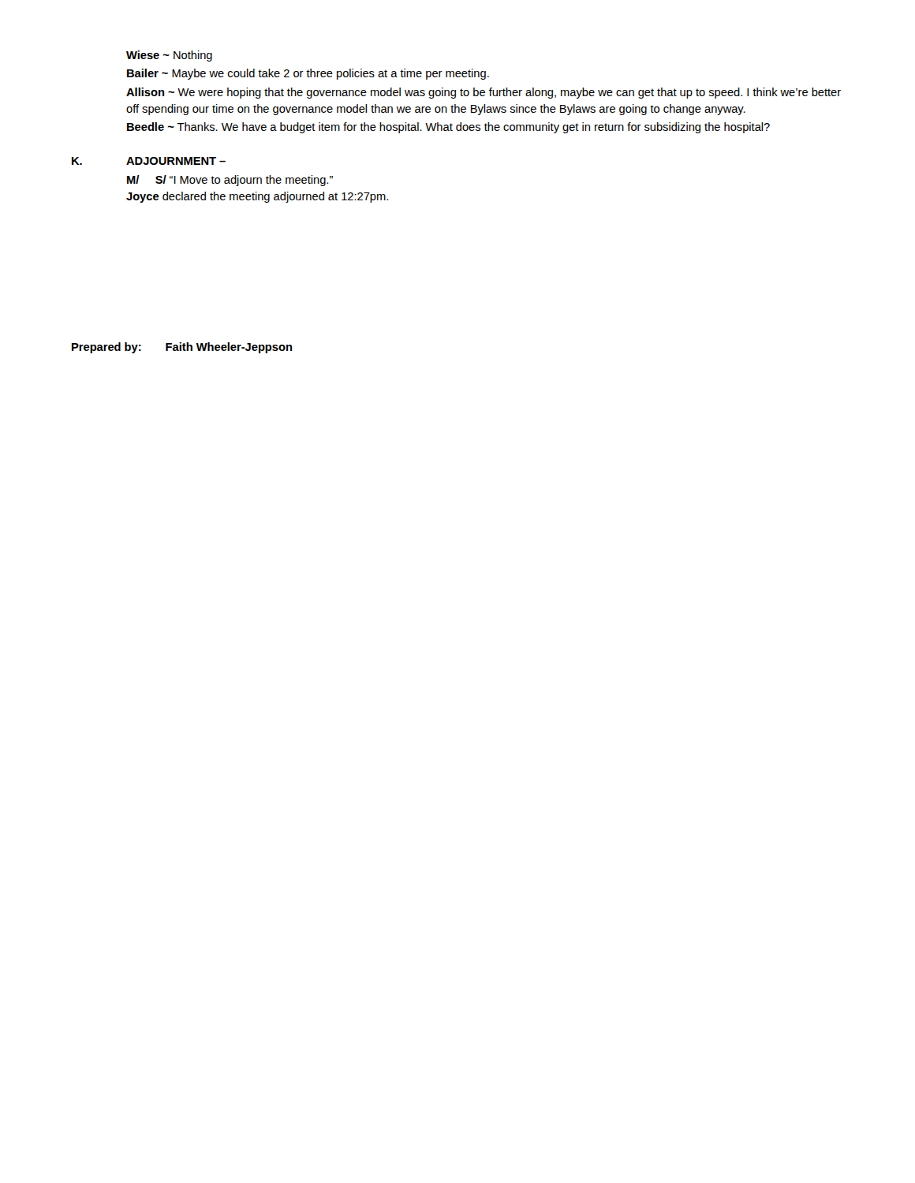Wiese ~ Nothing
Bailer ~ Maybe we could take 2 or three policies at a time per meeting.
Allison ~ We were hoping that the governance model was going to be further along, maybe we can get that up to speed. I think we’re better off spending our time on the governance model than we are on the Bylaws since the Bylaws are going to change anyway.
Beedle ~ Thanks. We have a budget item for the hospital. What does the community get in return for subsidizing the hospital?
K.
ADJOURNMENT –
M/ S/ “I Move to adjourn the meeting.”
Joyce declared the meeting adjourned at 12:27pm.
Prepared by: Faith Wheeler-Jeppson